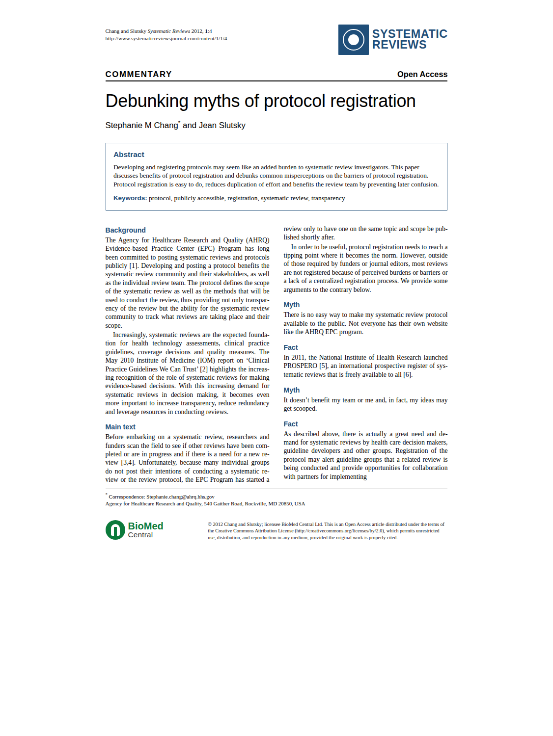Chang and Slutsky Systematic Reviews 2012, 1:4
http://www.systematicreviewsjournal.com/content/1/1/4
SYSTEMATIC REVIEWS
COMMENTARY
Open Access
Debunking myths of protocol registration
Stephanie M Chang* and Jean Slutsky
Abstract
Developing and registering protocols may seem like an added burden to systematic review investigators. This paper discusses benefits of protocol registration and debunks common misperceptions on the barriers of protocol registration. Protocol registration is easy to do, reduces duplication of effort and benefits the review team by preventing later confusion.
Keywords: protocol, publicly accessible, registration, systematic review, transparency
Background
The Agency for Healthcare Research and Quality (AHRQ) Evidence-based Practice Center (EPC) Program has long been committed to posting systematic reviews and protocols publicly [1]. Developing and posting a protocol benefits the systematic review community and their stakeholders, as well as the individual review team. The protocol defines the scope of the systematic review as well as the methods that will be used to conduct the review, thus providing not only transparency of the review but the ability for the systematic review community to track what reviews are taking place and their scope.
Increasingly, systematic reviews are the expected foundation for health technology assessments, clinical practice guidelines, coverage decisions and quality measures. The May 2010 Institute of Medicine (IOM) report on ‘Clinical Practice Guidelines We Can Trust’ [2] highlights the increasing recognition of the role of systematic reviews for making evidence-based decisions. With this increasing demand for systematic reviews in decision making, it becomes even more important to increase transparency, reduce redundancy and leverage resources in conducting reviews.
Main text
Before embarking on a systematic review, researchers and funders scan the field to see if other reviews have been completed or are in progress and if there is a need for a new review [3,4]. Unfortunately, because many individual groups do not post their intentions of conducting a systematic review or the review protocol, the EPC Program has started a review only to have one on the same topic and scope be published shortly after.
In order to be useful, protocol registration needs to reach a tipping point where it becomes the norm. However, outside of those required by funders or journal editors, most reviews are not registered because of perceived burdens or barriers or a lack of a centralized registration process. We provide some arguments to the contrary below.
Myth
There is no easy way to make my systematic review protocol available to the public. Not everyone has their own website like the AHRQ EPC program.
Fact
In 2011, the National Institute of Health Research launched PROSPERO [5], an international prospective register of systematic reviews that is freely available to all [6].
Myth
It doesn’t benefit my team or me and, in fact, my ideas may get scooped.
Fact
As described above, there is actually a great need and demand for systematic reviews by health care decision makers, guideline developers and other groups. Registration of the protocol may alert guideline groups that a related review is being conducted and provide opportunities for collaboration with partners for implementing
* Correspondence: Stephanie.chang@ahrq.hhs.gov
Agency for Healthcare Research and Quality, 540 Gaither Road, Rockville, MD 20850, USA
BioMed Central
© 2012 Chang and Slutsky; licensee BioMed Central Ltd. This is an Open Access article distributed under the terms of the Creative Commons Attribution License (http://creativecommons.org/licenses/by/2.0), which permits unrestricted use, distribution, and reproduction in any medium, provided the original work is properly cited.